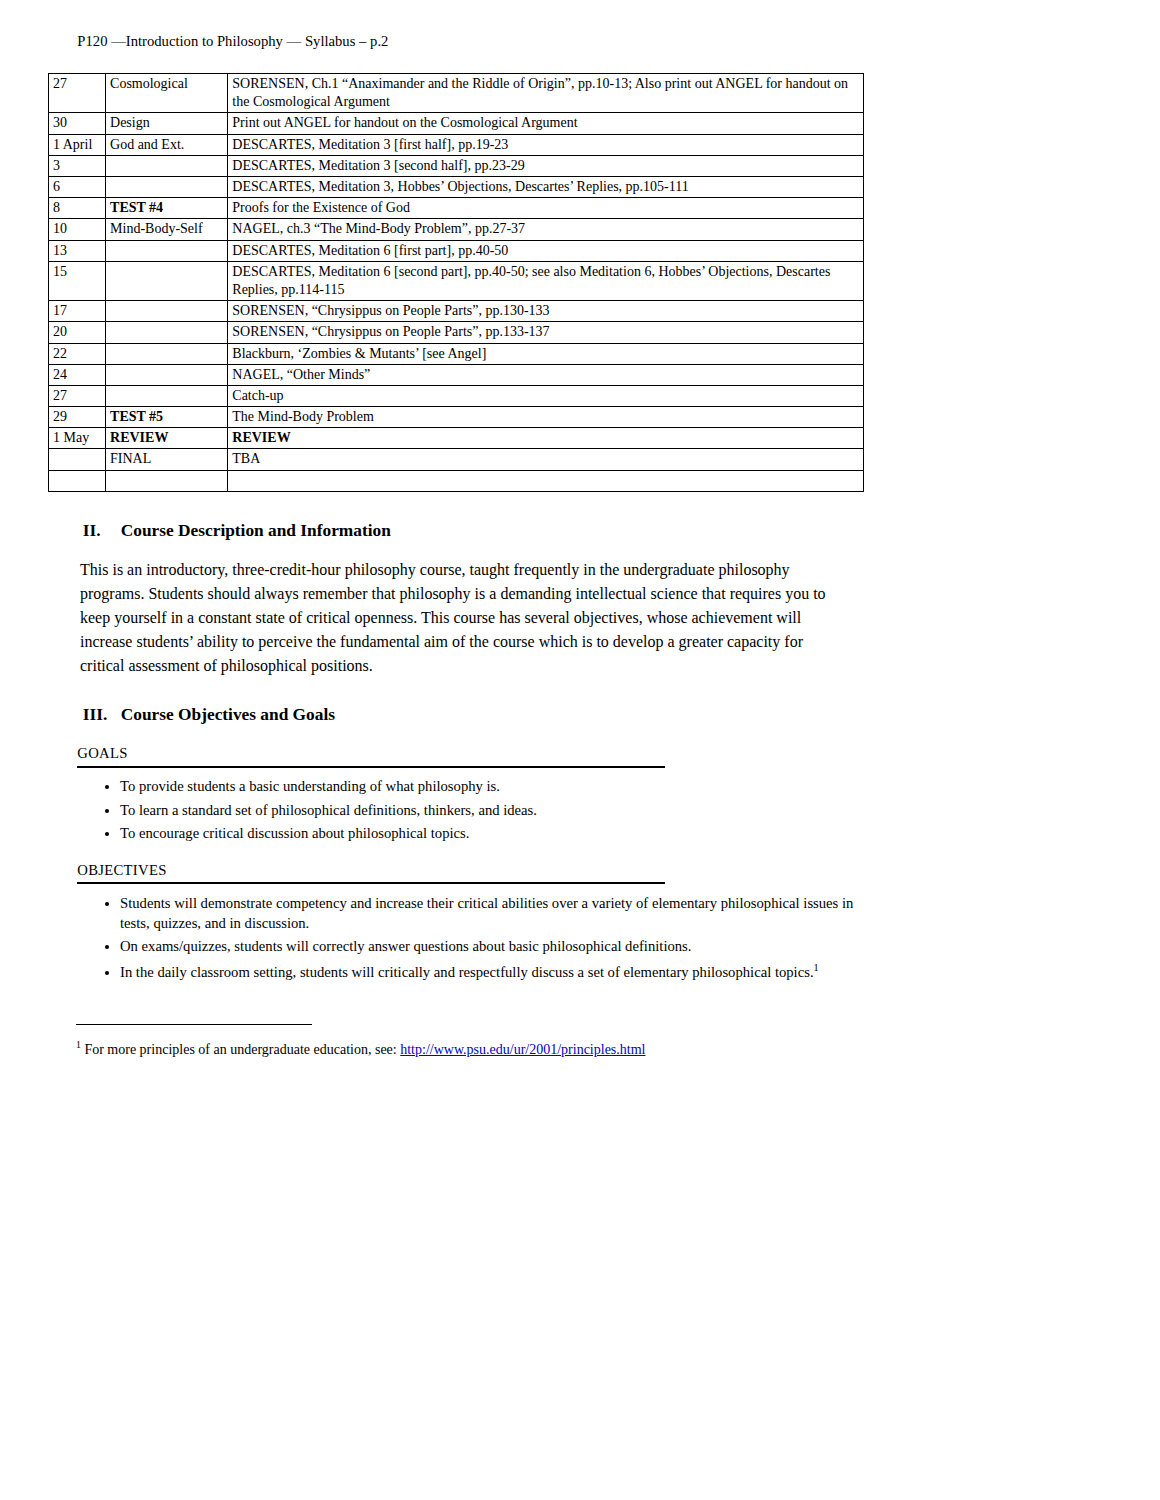P120 —Introduction to Philosophy — Syllabus – p.2
| 27 | Cosmological | SORENSEN, Ch.1 “Anaximander and the Riddle of Origin”, pp.10-13; Also print out ANGEL for handout on the Cosmological Argument |
| 30 | Design | Print out ANGEL for handout on the Cosmological Argument |
| 1 April | God and Ext. | DESCARTES, Meditation 3 [first half], pp.19-23 |
| 3 | | DESCARTES, Meditation 3 [second half], pp.23-29 |
| 6 | | DESCARTES, Meditation 3, Hobbes’ Objections, Descartes’ Replies, pp.105-111 |
| 8 | TEST #4 | Proofs for the Existence of God |
| 10 | Mind-Body-Self | NAGEL, ch.3 “The Mind-Body Problem”, pp.27-37 |
| 13 | | DESCARTES, Meditation 6 [first part], pp.40-50 |
| 15 | | DESCARTES, Meditation 6 [second part], pp.40-50; see also Meditation 6, Hobbes’ Objections, Descartes Replies, pp.114-115 |
| 17 | | SORENSEN, “Chrysippus on People Parts”, pp.130-133 |
| 20 | | SORENSEN, “Chrysippus on People Parts”, pp.133-137 |
| 22 | | Blackburn, ‘Zombies & Mutants’ [see Angel] |
| 24 | | NAGEL, “Other Minds” |
| 27 | | Catch-up |
| 29 | TEST #5 | The Mind-Body Problem |
| 1 May | REVIEW | REVIEW |
| | FINAL | TBA |
II. Course Description and Information
This is an introductory, three-credit-hour philosophy course, taught frequently in the undergraduate philosophy programs. Students should always remember that philosophy is a demanding intellectual science that requires you to keep yourself in a constant state of critical openness. This course has several objectives, whose achievement will increase students’ ability to perceive the fundamental aim of the course which is to develop a greater capacity for critical assessment of philosophical positions.
III. Course Objectives and Goals
GOALS
To provide students a basic understanding of what philosophy is.
To learn a standard set of philosophical definitions, thinkers, and ideas.
To encourage critical discussion about philosophical topics.
OBJECTIVES
Students will demonstrate competency and increase their critical abilities over a variety of elementary philosophical issues in tests, quizzes, and in discussion.
On exams/quizzes, students will correctly answer questions about basic philosophical definitions.
In the daily classroom setting, students will critically and respectfully discuss a set of elementary philosophical topics.1
1 For more principles of an undergraduate education, see: http://www.psu.edu/ur/2001/principles.html